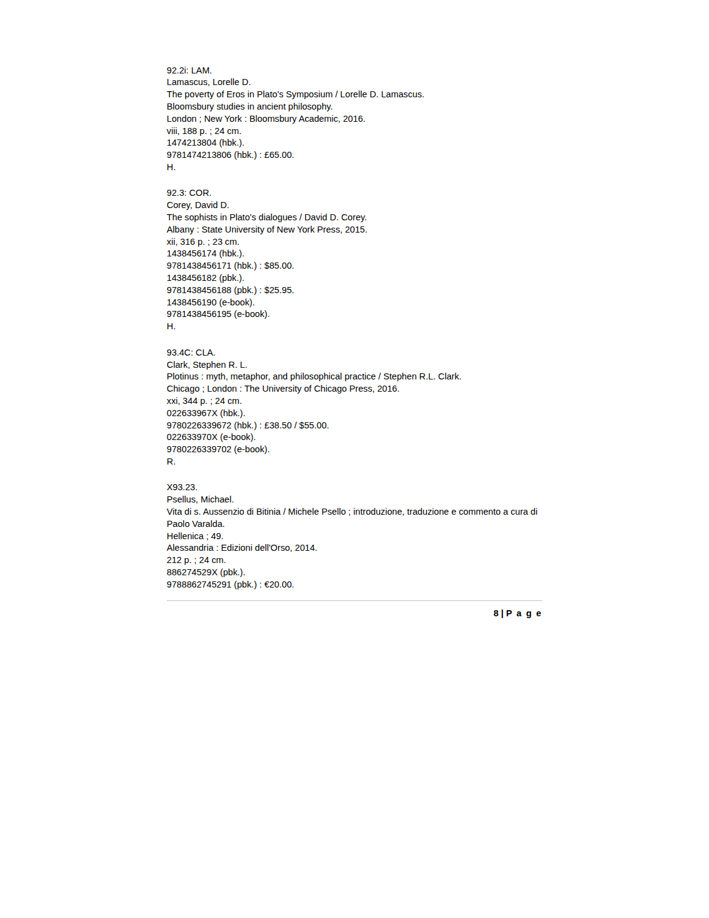92.2i: LAM.
Lamascus, Lorelle D.
The poverty of Eros in Plato's Symposium / Lorelle D. Lamascus.
Bloomsbury studies in ancient philosophy.
London ; New York : Bloomsbury Academic, 2016.
viii, 188 p. ; 24 cm.
1474213804 (hbk.).
9781474213806 (hbk.) : £65.00.
H.
92.3: COR.
Corey, David D.
The sophists in Plato's dialogues / David D. Corey.
Albany : State University of New York Press, 2015.
xii, 316 p. ; 23 cm.
1438456174 (hbk.).
9781438456171 (hbk.) : $85.00.
1438456182 (pbk.).
9781438456188 (pbk.) : $25.95.
1438456190 (e-book).
9781438456195 (e-book).
H.
93.4C: CLA.
Clark, Stephen R. L.
Plotinus : myth, metaphor, and philosophical practice / Stephen R.L. Clark.
Chicago ; London : The University of Chicago Press, 2016.
xxi, 344 p. ; 24 cm.
022633967X (hbk.).
9780226339672 (hbk.) : £38.50 / $55.00.
022633970X (e-book).
9780226339702 (e-book).
R.
X93.23.
Psellus, Michael.
Vita di s. Aussenzio di Bitinia / Michele Psello ; introduzione, traduzione e commento a cura di Paolo Varalda.
Hellenica ; 49.
Alessandria : Edizioni dell'Orso, 2014.
212 p. ; 24 cm.
886274529X (pbk.).
9788862745291 (pbk.) : €20.00.
8 | P a g e